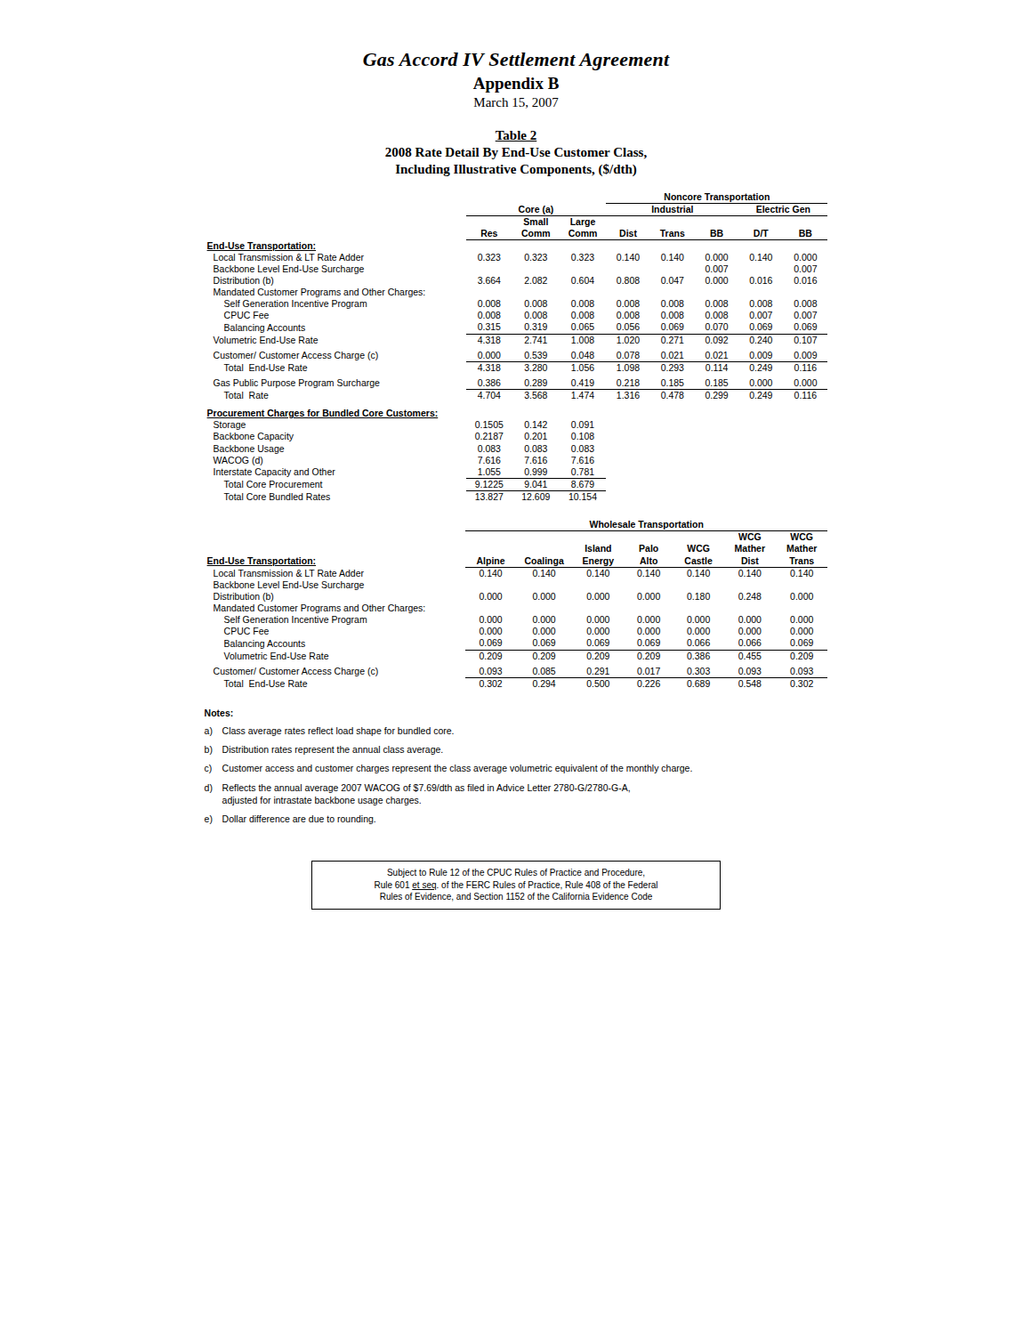Gas Accord IV Settlement Agreement
Appendix B
March 15, 2007
Table 2
2008 Rate Detail By End-Use Customer Class,
Including Illustrative Components, ($/dth)
| | | Noncore Transportation |
| | Core (a) | Industrial | Electric Gen |
| | | Small | Large | |
| | Res | Comm | Comm | Dist | Trans | BB | D/T | BB |
| End-Use Transportation: | |
| Local Transmission & LT Rate Adder | 0.323 | 0.323 | 0.323 | 0.140 | 0.140 | 0.000 | 0.140 | 0.000 |
| Backbone Level End-Use Surcharge | | | | | | 0.007 | | 0.007 |
| Distribution (b) | 3.664 | 2.082 | 0.604 | 0.808 | 0.047 | 0.000 | 0.016 | 0.016 |
| Mandated Customer Programs and Other Charges: | |
| Self Generation Incentive Program | 0.008 | 0.008 | 0.008 | 0.008 | 0.008 | 0.008 | 0.008 | 0.008 |
| CPUC Fee | 0.008 | 0.008 | 0.008 | 0.008 | 0.008 | 0.008 | 0.007 | 0.007 |
| Balancing Accounts | 0.315 | 0.319 | 0.065 | 0.056 | 0.069 | 0.070 | 0.069 | 0.069 |
| Volumetric End-Use Rate | 4.318 | 2.741 | 1.008 | 1.020 | 0.271 | 0.092 | 0.240 | 0.107 |
| Customer/ Customer Access Charge (c) | 0.000 | 0.539 | 0.048 | 0.078 | 0.021 | 0.021 | 0.009 | 0.009 |
| Total End-Use Rate | 4.318 | 3.280 | 1.056 | 1.098 | 0.293 | 0.114 | 0.249 | 0.116 |
| Gas Public Purpose Program Surcharge | 0.386 | 0.289 | 0.419 | 0.218 | 0.185 | 0.185 | 0.000 | 0.000 |
| Total Rate | 4.704 | 3.568 | 1.474 | 1.316 | 0.478 | 0.299 | 0.249 | 0.116 |
| Procurement Charges for Bundled Core Customers: | |
| Storage | 0.1505 | 0.142 | 0.091 | |
| Backbone Capacity | 0.2187 | 0.201 | 0.108 | |
| Backbone Usage | 0.083 | 0.083 | 0.083 | |
| WACOG (d) | 7.616 | 7.616 | 7.616 | |
| Interstate Capacity and Other | 1.055 | 0.999 | 0.781 | |
| Total Core Procurement | 9.1225 | 9.041 | 8.679 | |
| Total Core Bundled Rates | 13.827 | 12.609 | 10.154 | |
| | Wholesale Transportation |
| | | WCG | WCG |
| | | | Island | Palo | WCG | Mather | Mather |
| End-Use Transportation: | Alpine | Coalinga | Energy | Alto | Castle | Dist | Trans |
| Local Transmission & LT Rate Adder | 0.140 | 0.140 | 0.140 | 0.140 | 0.140 | 0.140 | 0.140 |
| Backbone Level End-Use Surcharge | | | | | | | |
| Distribution (b) | 0.000 | 0.000 | 0.000 | 0.000 | 0.180 | 0.248 | 0.000 |
| Mandated Customer Programs and Other Charges: | |
| Self Generation Incentive Program | 0.000 | 0.000 | 0.000 | 0.000 | 0.000 | 0.000 | 0.000 |
| CPUC Fee | 0.000 | 0.000 | 0.000 | 0.000 | 0.000 | 0.000 | 0.000 |
| Balancing Accounts | 0.069 | 0.069 | 0.069 | 0.069 | 0.066 | 0.066 | 0.069 |
| Volumetric End-Use Rate | 0.209 | 0.209 | 0.209 | 0.209 | 0.386 | 0.455 | 0.209 |
| Customer/ Customer Access Charge (c) | 0.093 | 0.085 | 0.291 | 0.017 | 0.303 | 0.093 | 0.093 |
| Total End-Use Rate | 0.302 | 0.294 | 0.500 | 0.226 | 0.689 | 0.548 | 0.302 |
Notes:
a) Class average rates reflect load shape for bundled core.
b) Distribution rates represent the annual class average.
c) Customer access and customer charges represent the class average volumetric equivalent of the monthly charge.
d) Reflects the annual average 2007 WACOG of $7.69/dth as filed in Advice Letter 2780-G/2780-G-A, adjusted for intrastate backbone usage charges.
e) Dollar difference are due to rounding.
Subject to Rule 12 of the CPUC Rules of Practice and Procedure,
Rule 601 et seq. of the FERC Rules of Practice, Rule 408 of the Federal
Rules of Evidence, and Section 1152 of the California Evidence Code